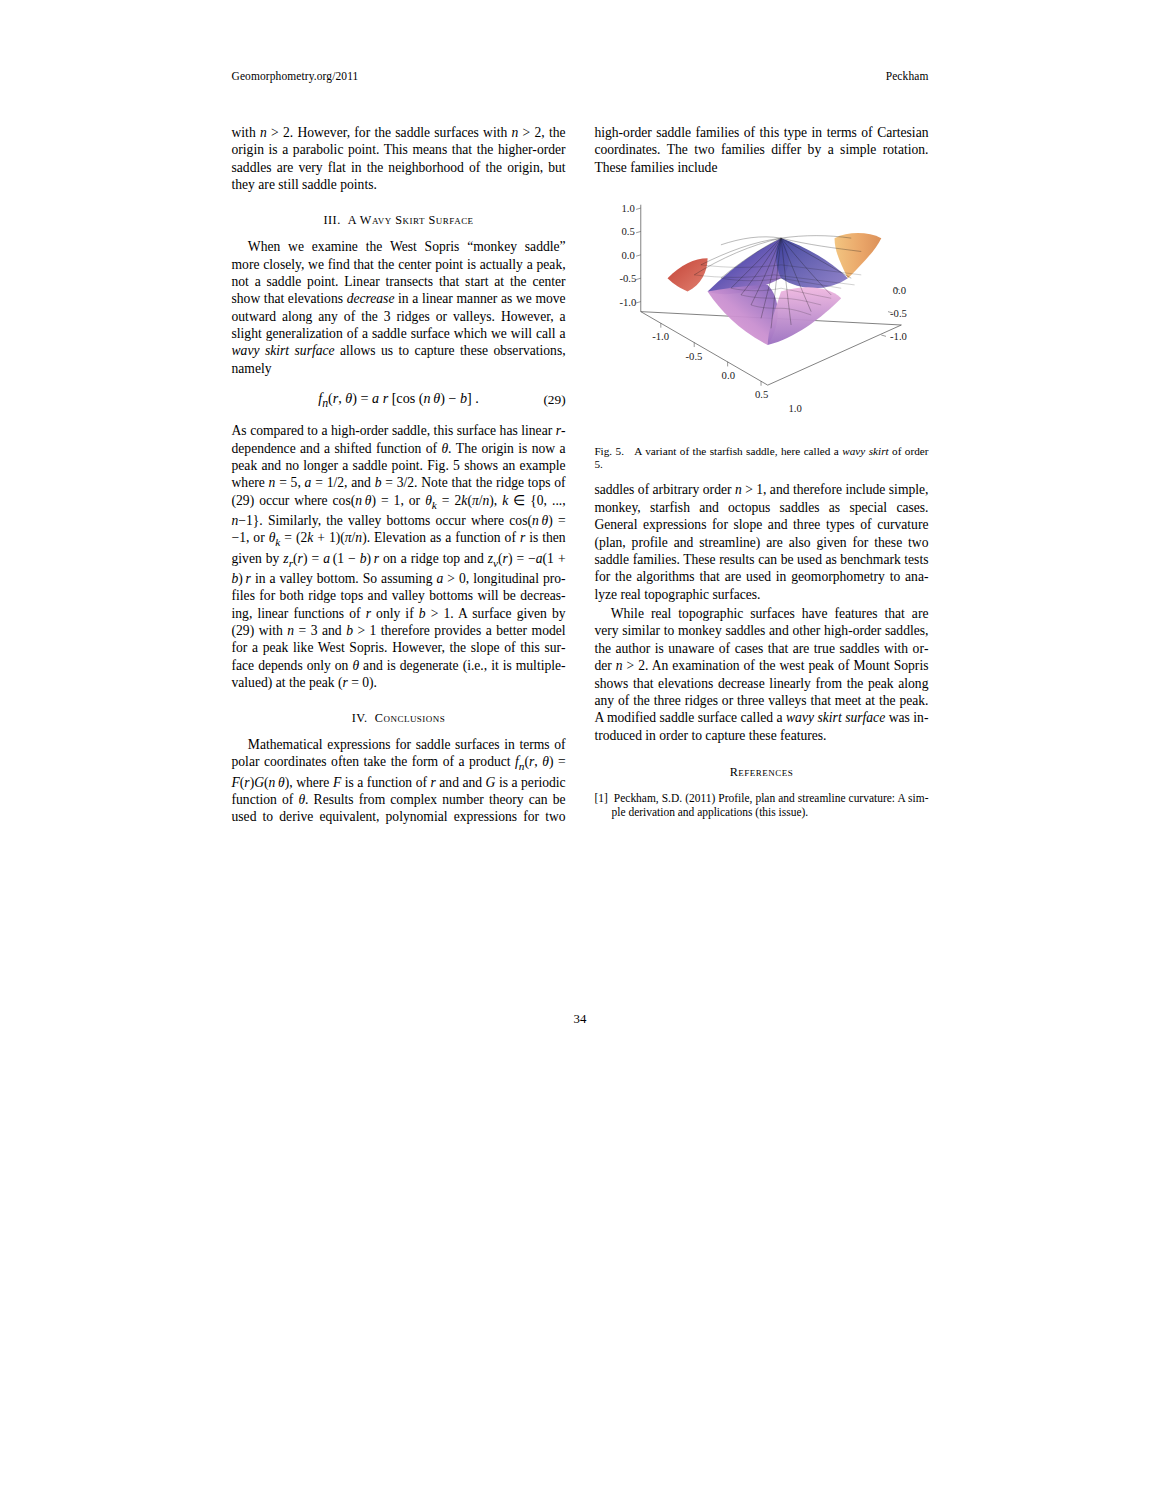Geomorphometry.org/2011
Peckham
with n > 2. However, for the saddle surfaces with n > 2, the origin is a parabolic point. This means that the higher-order saddles are very flat in the neighborhood of the origin, but they are still saddle points.
III. A Wavy Skirt Surface
When we examine the West Sopris “monkey saddle” more closely, we find that the center point is actually a peak, not a saddle point. Linear transects that start at the center show that elevations decrease in a linear manner as we move outward along any of the 3 ridges or valleys. However, a slight generalization of a saddle surface which we will call a wavy skirt surface allows us to capture these observations, namely
fn(r, θ) = a r [cos (n θ) − b] . (29)
As compared to a high-order saddle, this surface has linear r-dependence and a shifted function of θ. The origin is now a peak and no longer a saddle point. Fig. 5 shows an example where n = 5, a = 1/2, and b = 3/2. Note that the ridge tops of (29) occur where cos(n θ) = 1, or θk = 2k(π/n), k ∈ {0, ..., n−1}. Similarly, the valley bottoms occur where cos(n θ) = −1, or θk = (2k + 1)(π/n). Elevation as a function of r is then given by zr(r) = a (1 − b) r on a ridge top and zv(r) = −a(1 + b) r in a valley bottom. So assuming a > 0, longitudinal profiles for both ridge tops and valley bottoms will be decreasing, linear functions of r only if b > 1. A surface given by (29) with n = 3 and b > 1 therefore provides a better model for a peak like West Sopris. However, the slope of this surface depends only on θ and is degenerate (i.e., it is multiple-valued) at the peak (r = 0).
IV. Conclusions
Mathematical expressions for saddle surfaces in terms of polar coordinates often take the form of a product fn(r, θ) = F(r)G(n θ), where F is a function of r and and G is a periodic function of θ. Results from complex number theory can be used to derive equivalent, polynomial expressions for two high-order saddle families of this type in terms of Cartesian coordinates. The two families differ by a simple rotation. These families include
1.0 0.5 0.0 -0.5 -1.0 -1.0 -0.5 0.0 0.5 1.0 -1.0 -0.5 0.0
Fig. 5. A variant of the starfish saddle, here called a wavy skirt of order 5.
saddles of arbitrary order n > 1, and therefore include simple, monkey, starfish and octopus saddles as special cases. General expressions for slope and three types of curvature (plan, profile and streamline) are also given for these two saddle families. These results can be used as benchmark tests for the algorithms that are used in geomorphometry to analyze real topographic surfaces.
While real topographic surfaces have features that are very similar to monkey saddles and other high-order saddles, the author is unaware of cases that are true saddles with order n > 2. An examination of the west peak of Mount Sopris shows that elevations decrease linearly from the peak along any of the three ridges or three valleys that meet at the peak. A modified saddle surface called a wavy skirt surface was introduced in order to capture these features.
References
[1] Peckham, S.D. (2011) Profile, plan and streamline curvature: A simple derivation and applications (this issue).
34